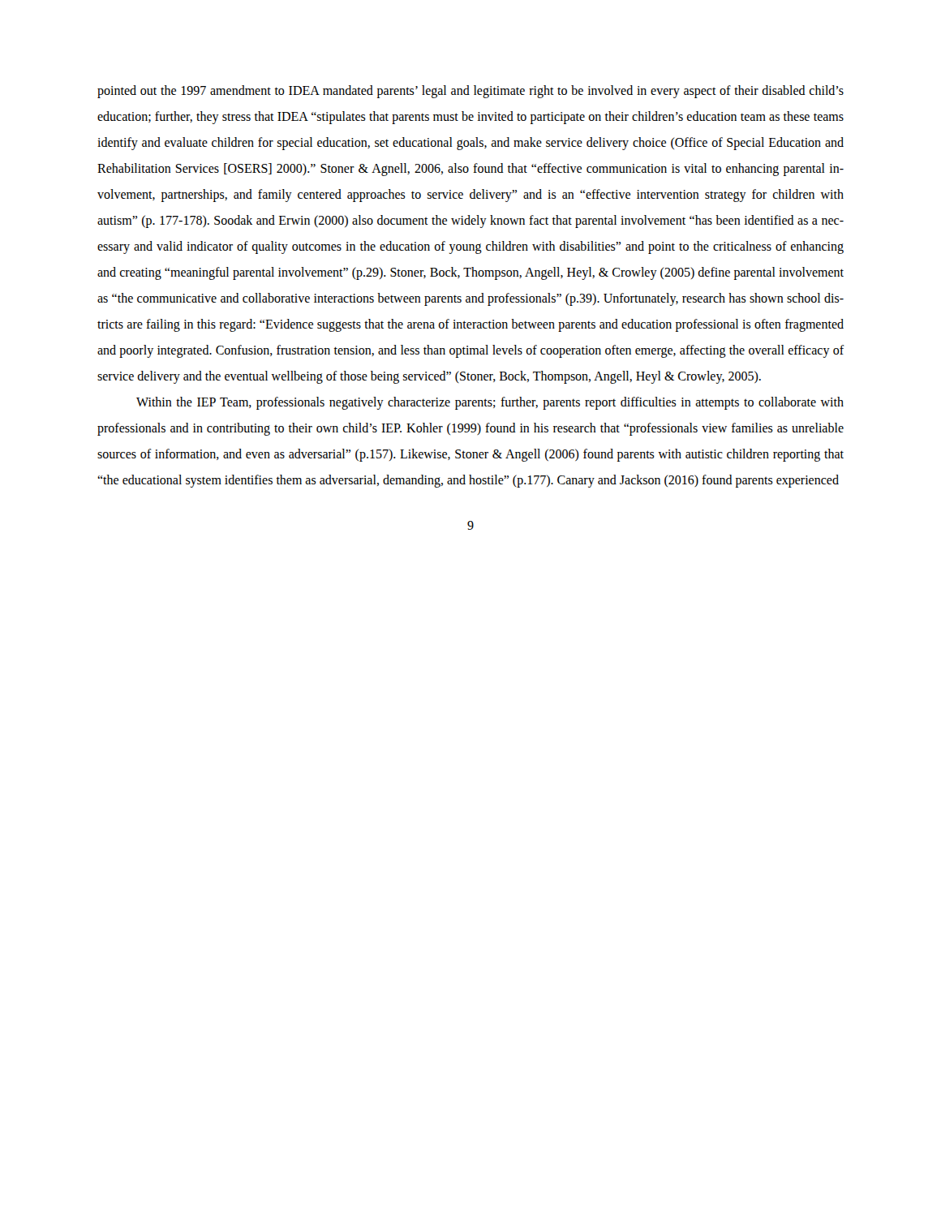pointed out the 1997 amendment to IDEA mandated parents’ legal and legitimate right to be involved in every aspect of their disabled child’s education; further, they stress that IDEA “stipulates that parents must be invited to participate on their children’s education team as these teams identify and evaluate children for special education, set educational goals, and make service delivery choice (Office of Special Education and Rehabilitation Services [OSERS] 2000).” Stoner & Agnell, 2006, also found that “effective communication is vital to enhancing parental involvement, partnerships, and family centered approaches to service delivery” and is an “effective intervention strategy for children with autism” (p. 177-178). Soodak and Erwin (2000) also document the widely known fact that parental involvement “has been identified as a necessary and valid indicator of quality outcomes in the education of young children with disabilities” and point to the criticalness of enhancing and creating “meaningful parental involvement” (p.29). Stoner, Bock, Thompson, Angell, Heyl, & Crowley (2005) define parental involvement as “the communicative and collaborative interactions between parents and professionals” (p.39). Unfortunately, research has shown school districts are failing in this regard: “Evidence suggests that the arena of interaction between parents and education professional is often fragmented and poorly integrated. Confusion, frustration tension, and less than optimal levels of cooperation often emerge, affecting the overall efficacy of service delivery and the eventual wellbeing of those being serviced” (Stoner, Bock, Thompson, Angell, Heyl & Crowley, 2005).
Within the IEP Team, professionals negatively characterize parents; further, parents report difficulties in attempts to collaborate with professionals and in contributing to their own child’s IEP. Kohler (1999) found in his research that “professionals view families as unreliable sources of information, and even as adversarial” (p.157). Likewise, Stoner & Angell (2006) found parents with autistic children reporting that “the educational system identifies them as adversarial, demanding, and hostile” (p.177). Canary and Jackson (2016) found parents experienced
9